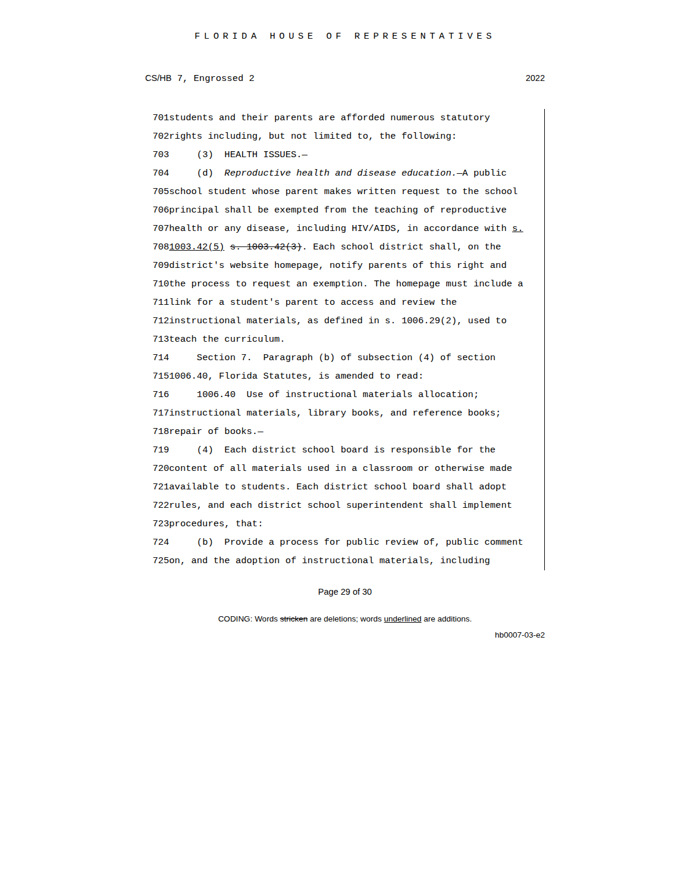FLORIDA HOUSE OF REPRESENTATIVES
CS/HB 7, Engrossed 2
2022
| 701 | students and their parents are afforded numerous statutory |
| 702 | rights including, but not limited to, the following: |
| 703 | (3) HEALTH ISSUES.— |
| 704 | (d) Reproductive health and disease education. —A public |
| 705 | school student whose parent makes written request to the school |
| 706 | principal shall be exempted from the teaching of reproductive |
| 707 | health or any disease, including HIV/AIDS, in accordance with s. |
| 708 | 1003.42(5) s. 1003.42(3) . Each school district shall, on the |
| 709 | district's website homepage, notify parents of this right and |
| 710 | the process to request an exemption. The homepage must include a |
| 711 | link for a student's parent to access and review the |
| 712 | instructional materials, as defined in s. 1006.29(2), used to |
| 713 | teach the curriculum. |
| 714 | Section 7. Paragraph (b) of subsection (4) of section |
| 715 | 1006.40, Florida Statutes, is amended to read: |
| 716 | 1006.40 Use of instructional materials allocation; |
| 717 | instructional materials, library books, and reference books; |
| 718 | repair of books.— |
| 719 | (4) Each district school board is responsible for the |
| 720 | content of all materials used in a classroom or otherwise made |
| 721 | available to students. Each district school board shall adopt |
| 722 | rules, and each district school superintendent shall implement |
| 723 | procedures, that: |
| 724 | (b) Provide a process for public review of, public comment |
| 725 | on, and the adoption of instructional materials, including |
Page 29 of 30
CODING: Words stricken are deletions; words underlined are additions.
hb0007-03-e2